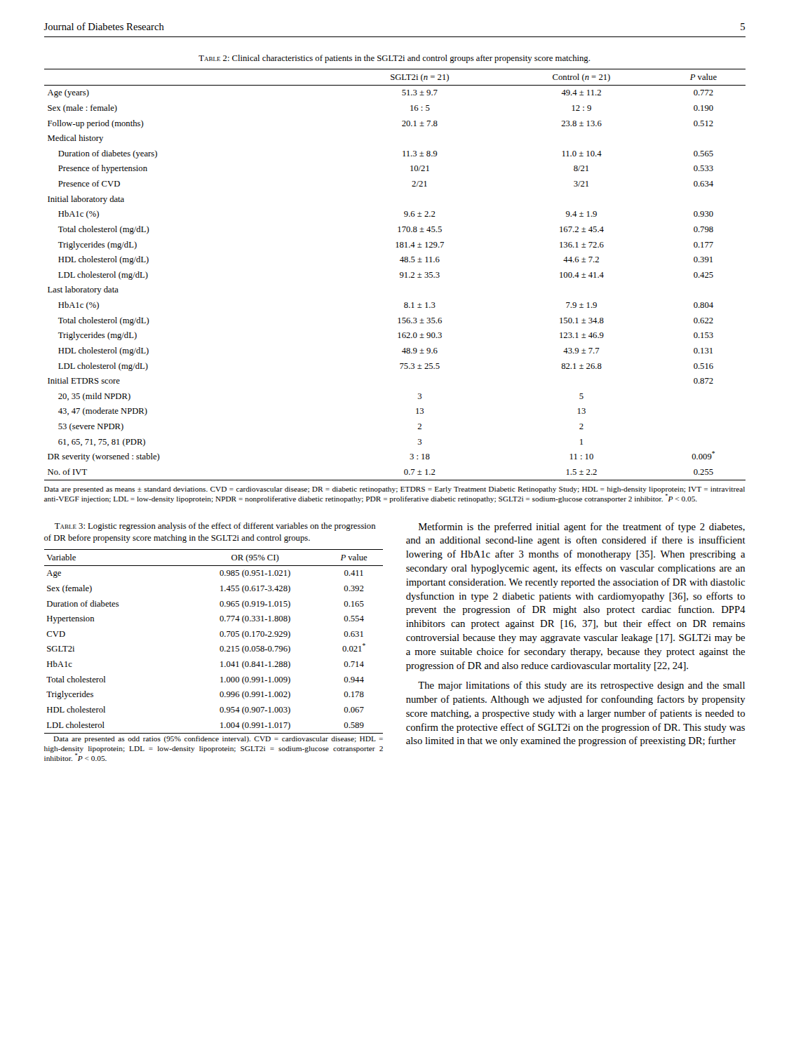Journal of Diabetes Research 5
Table 2: Clinical characteristics of patients in the SGLT2i and control groups after propensity score matching.
| | SGLT2i ( n = 21) | Control ( n = 21) | P value |
| --- | --- | --- | --- |
| Age (years) | 51.3 ± 9.7 | 49.4 ± 11.2 | 0.772 |
| Sex (male : female) | 16 : 5 | 12 : 9 | 0.190 |
| Follow-up period (months) | 20.1 ± 7.8 | 23.8 ± 13.6 | 0.512 |
| Medical history | | | |
| Duration of diabetes (years) | 11.3 ± 8.9 | 11.0 ± 10.4 | 0.565 |
| Presence of hypertension | 10/21 | 8/21 | 0.533 |
| Presence of CVD | 2/21 | 3/21 | 0.634 |
| Initial laboratory data | | | |
| HbA1c (%) | 9.6 ± 2.2 | 9.4 ± 1.9 | 0.930 |
| Total cholesterol (mg/dL) | 170.8 ± 45.5 | 167.2 ± 45.4 | 0.798 |
| Triglycerides (mg/dL) | 181.4 ± 129.7 | 136.1 ± 72.6 | 0.177 |
| HDL cholesterol (mg/dL) | 48.5 ± 11.6 | 44.6 ± 7.2 | 0.391 |
| LDL cholesterol (mg/dL) | 91.2 ± 35.3 | 100.4 ± 41.4 | 0.425 |
| Last laboratory data | | | |
| HbA1c (%) | 8.1 ± 1.3 | 7.9 ± 1.9 | 0.804 |
| Total cholesterol (mg/dL) | 156.3 ± 35.6 | 150.1 ± 34.8 | 0.622 |
| Triglycerides (mg/dL) | 162.0 ± 90.3 | 123.1 ± 46.9 | 0.153 |
| HDL cholesterol (mg/dL) | 48.9 ± 9.6 | 43.9 ± 7.7 | 0.131 |
| LDL cholesterol (mg/dL) | 75.3 ± 25.5 | 82.1 ± 26.8 | 0.516 |
| Initial ETDRS score | | | 0.872 |
| 20, 35 (mild NPDR) | 3 | 5 | |
| 43, 47 (moderate NPDR) | 13 | 13 | |
| 53 (severe NPDR) | 2 | 2 | |
| 61, 65, 71, 75, 81 (PDR) | 3 | 1 | |
| DR severity (worsened : stable) | 3 : 18 | 11 : 10 | 0.009 * |
| No. of IVT | 0.7 ± 1.2 | 1.5 ± 2.2 | 0.255 |
Data are presented as means ± standard deviations. CVD = cardiovascular disease; DR = diabetic retinopathy; ETDRS = Early Treatment Diabetic Retinopathy Study; HDL = high-density lipoprotein; IVT = intravitreal anti-VEGF injection; LDL = low-density lipoprotein; NPDR = nonproliferative diabetic retinopathy; PDR = proliferative diabetic retinopathy; SGLT2i = sodium-glucose cotransporter 2 inhibitor. *P < 0.05.
Table 3: Logistic regression analysis of the effect of different variables on the progression of DR before propensity score matching in the SGLT2i and control groups.
| Variable | OR (95% CI) | P value |
| --- | --- | --- |
| Age | 0.985 (0.951-1.021) | 0.411 |
| Sex (female) | 1.455 (0.617-3.428) | 0.392 |
| Duration of diabetes | 0.965 (0.919-1.015) | 0.165 |
| Hypertension | 0.774 (0.331-1.808) | 0.554 |
| CVD | 0.705 (0.170-2.929) | 0.631 |
| SGLT2i | 0.215 (0.058-0.796) | 0.021 * |
| HbA1c | 1.041 (0.841-1.288) | 0.714 |
| Total cholesterol | 1.000 (0.991-1.009) | 0.944 |
| Triglycerides | 0.996 (0.991-1.002) | 0.178 |
| HDL cholesterol | 0.954 (0.907-1.003) | 0.067 |
| LDL cholesterol | 1.004 (0.991-1.017) | 0.589 |
Data are presented as odd ratios (95% confidence interval). CVD = cardiovascular disease; HDL = high-density lipoprotein; LDL = low-density lipoprotein; SGLT2i = sodium-glucose cotransporter 2 inhibitor. *P < 0.05.
Metformin is the preferred initial agent for the treatment of type 2 diabetes, and an additional second-line agent is often considered if there is insufficient lowering of HbA1c after 3 months of monotherapy [35]. When prescribing a secondary oral hypoglycemic agent, its effects on vascular complications are an important consideration. We recently reported the association of DR with diastolic dysfunction in type 2 diabetic patients with cardiomyopathy [36], so efforts to prevent the progression of DR might also protect cardiac function. DPP4 inhibitors can protect against DR [16, 37], but their effect on DR remains controversial because they may aggravate vascular leakage [17]. SGLT2i may be a more suitable choice for secondary therapy, because they protect against the progression of DR and also reduce cardiovascular mortality [22, 24].
The major limitations of this study are its retrospective design and the small number of patients. Although we adjusted for confounding factors by propensity score matching, a prospective study with a larger number of patients is needed to confirm the protective effect of SGLT2i on the progression of DR. This study was also limited in that we only examined the progression of preexisting DR; further